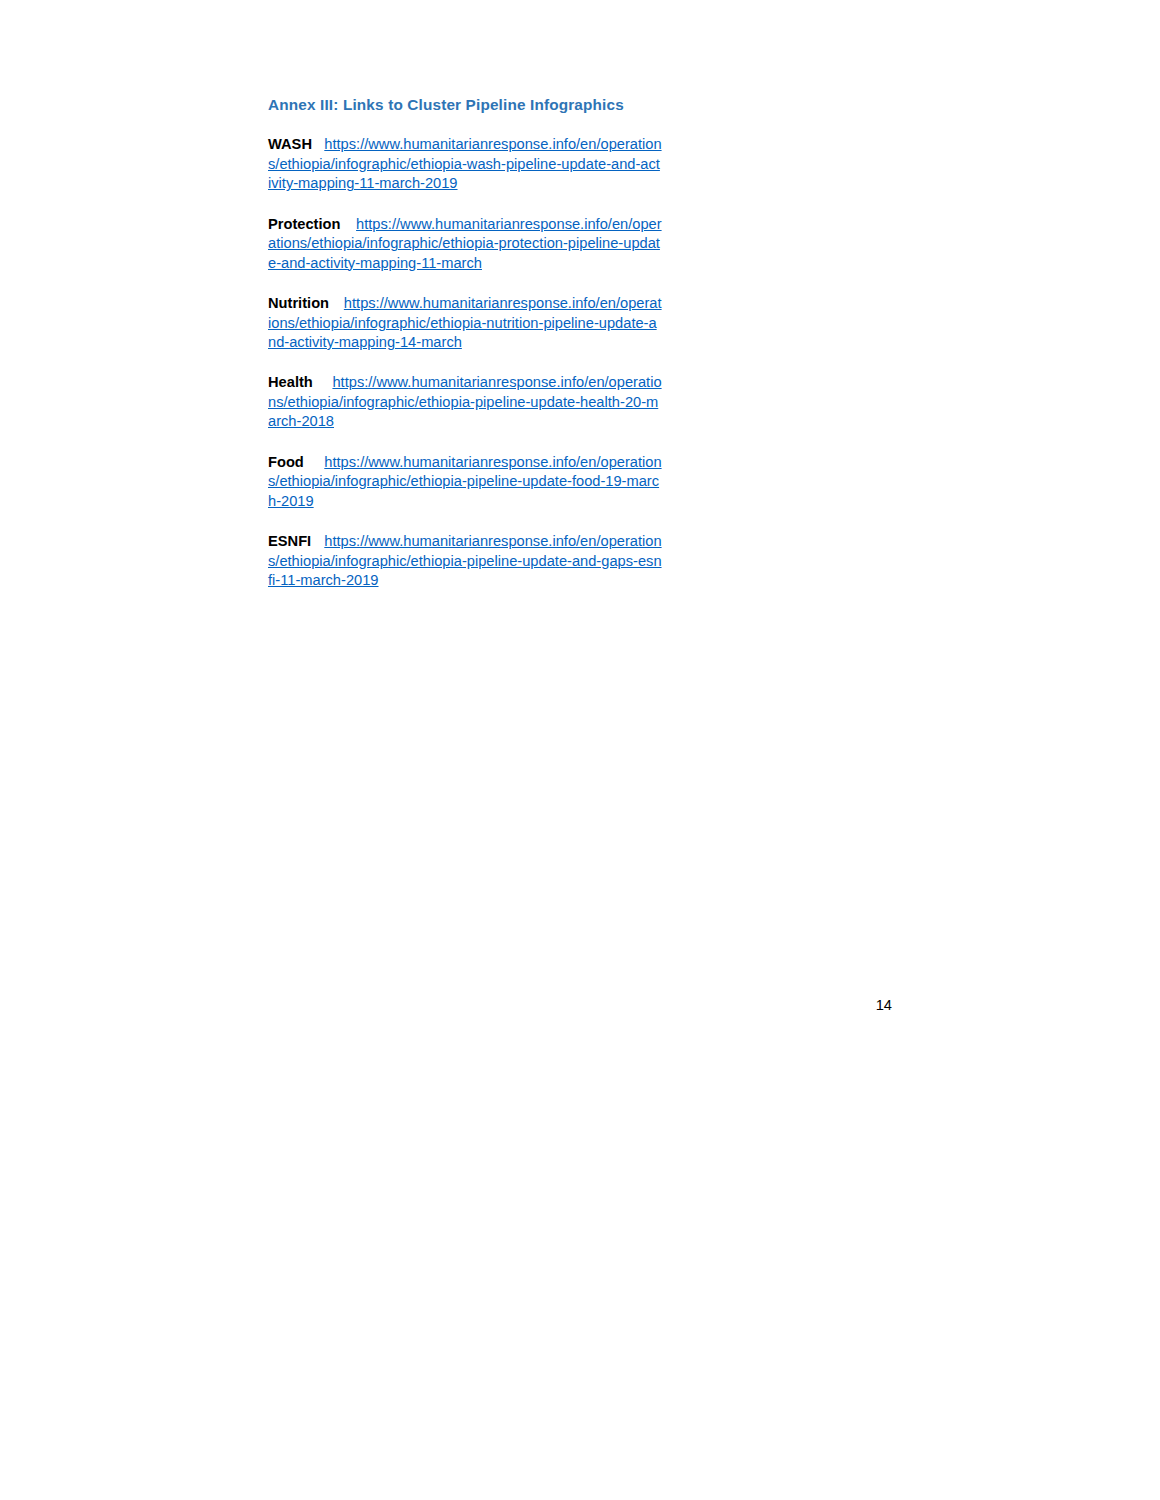Annex III: Links to Cluster Pipeline Infographics
WASH https://www.humanitarianresponse.info/en/operations/ethiopia/infographic/ethiopia-wash-pipeline-update-and-activity-mapping-11-march-2019
Protection https://www.humanitarianresponse.info/en/operations/ethiopia/infographic/ethiopia-protection-pipeline-update-and-activity-mapping-11-march
Nutrition https://www.humanitarianresponse.info/en/operations/ethiopia/infographic/ethiopia-nutrition-pipeline-update-and-activity-mapping-14-march
Health https://www.humanitarianresponse.info/en/operations/ethiopia/infographic/ethiopia-pipeline-update-health-20-march-2018
Food https://www.humanitarianresponse.info/en/operations/ethiopia/infographic/ethiopia-pipeline-update-food-19-march-2019
ESNFI https://www.humanitarianresponse.info/en/operations/ethiopia/infographic/ethiopia-pipeline-update-and-gaps-esnfi-11-march-2019
14